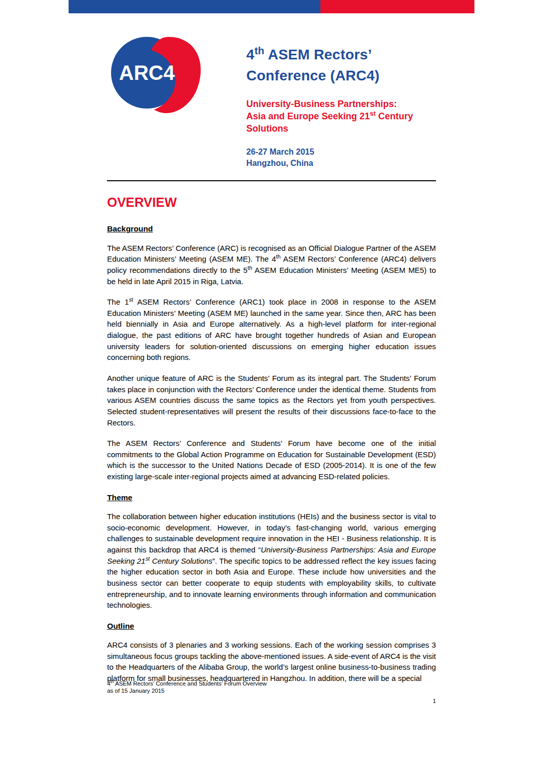ARC4
4th ASEM Rectors’ Conference (ARC4)
University-Business Partnerships:
Asia and Europe Seeking 21st Century Solutions
26-27 March 2015
Hangzhou, China
OVERVIEW
Background
The ASEM Rectors’ Conference (ARC) is recognised as an Official Dialogue Partner of the ASEM Education Ministers’ Meeting (ASEM ME). The 4th ASEM Rectors’ Conference (ARC4) delivers policy recommendations directly to the 5th ASEM Education Ministers’ Meeting (ASEM ME5) to be held in late April 2015 in Riga, Latvia.
The 1st ASEM Rectors’ Conference (ARC1) took place in 2008 in response to the ASEM Education Ministers’ Meeting (ASEM ME) launched in the same year. Since then, ARC has been held biennially in Asia and Europe alternatively. As a high-level platform for inter-regional dialogue, the past editions of ARC have brought together hundreds of Asian and European university leaders for solution-oriented discussions on emerging higher education issues concerning both regions.
Another unique feature of ARC is the Students’ Forum as its integral part. The Students’ Forum takes place in conjunction with the Rectors’ Conference under the identical theme. Students from various ASEM countries discuss the same topics as the Rectors yet from youth perspectives. Selected student-representatives will present the results of their discussions face-to-face to the Rectors.
The ASEM Rectors’ Conference and Students’ Forum have become one of the initial commitments to the Global Action Programme on Education for Sustainable Development (ESD) which is the successor to the United Nations Decade of ESD (2005-2014). It is one of the few existing large-scale inter-regional projects aimed at advancing ESD-related policies.
Theme
The collaboration between higher education institutions (HEIs) and the business sector is vital to socio-economic development. However, in today’s fast-changing world, various emerging challenges to sustainable development require innovation in the HEI - Business relationship. It is against this backdrop that ARC4 is themed “University-Business Partnerships: Asia and Europe Seeking 21st Century Solutions”. The specific topics to be addressed reflect the key issues facing the higher education sector in both Asia and Europe. These include how universities and the business sector can better cooperate to equip students with employability skills, to cultivate entrepreneurship, and to innovate learning environments through information and communication technologies.
Outline
ARC4 consists of 3 plenaries and 3 working sessions. Each of the working session comprises 3 simultaneous focus groups tackling the above-mentioned issues. A side-event of ARC4 is the visit to the Headquarters of the Alibaba Group, the world’s largest online business-to-business trading platform for small businesses, headquartered in Hangzhou. In addition, there will be a special
4th ASEM Rectors’ Conference and Students’ Forum Overview
as of 15 January 2015
1